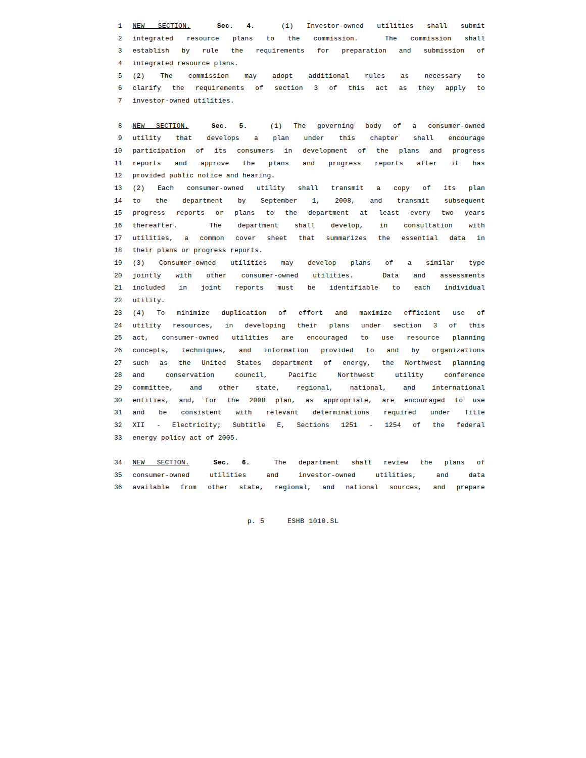1
NEW SECTION. Sec. 4. (1) Investor-owned utilities shall submit
2
integrated resource plans to the commission. The commission shall
3
establish by rule the requirements for preparation and submission of
4
integrated resource plans.
5
(2) The commission may adopt additional rules as necessary to
6
clarify the requirements of section 3 of this act as they apply to
7
investor-owned utilities.
8
NEW SECTION. Sec. 5. (1) The governing body of a consumer-owned
9
utility that develops a plan under this chapter shall encourage
10
participation of its consumers in development of the plans and progress
11
reports and approve the plans and progress reports after it has
12
provided public notice and hearing.
13
(2) Each consumer-owned utility shall transmit a copy of its plan
14
to the department by September 1, 2008, and transmit subsequent
15
progress reports or plans to the department at least every two years
16
thereafter. The department shall develop, in consultation with
17
utilities, a common cover sheet that summarizes the essential data in
18
their plans or progress reports.
19
(3) Consumer-owned utilities may develop plans of a similar type
20
jointly with other consumer-owned utilities. Data and assessments
21
included in joint reports must be identifiable to each individual
22
utility.
23
(4) To minimize duplication of effort and maximize efficient use of
24
utility resources, in developing their plans under section 3 of this
25
act, consumer-owned utilities are encouraged to use resource planning
26
concepts, techniques, and information provided to and by organizations
27
such as the United States department of energy, the Northwest planning
28
and conservation council, Pacific Northwest utility conference
29
committee, and other state, regional, national, and international
30
entities, and, for the 2008 plan, as appropriate, are encouraged to use
31
and be consistent with relevant determinations required under Title
32
XII - Electricity; Subtitle E, Sections 1251 - 1254 of the federal
33
energy policy act of 2005.
34
NEW SECTION. Sec. 6. The department shall review the plans of
35
consumer-owned utilities and investor-owned utilities, and data
36
available from other state, regional, and national sources, and prepare
p. 5 ESHB 1010.SL